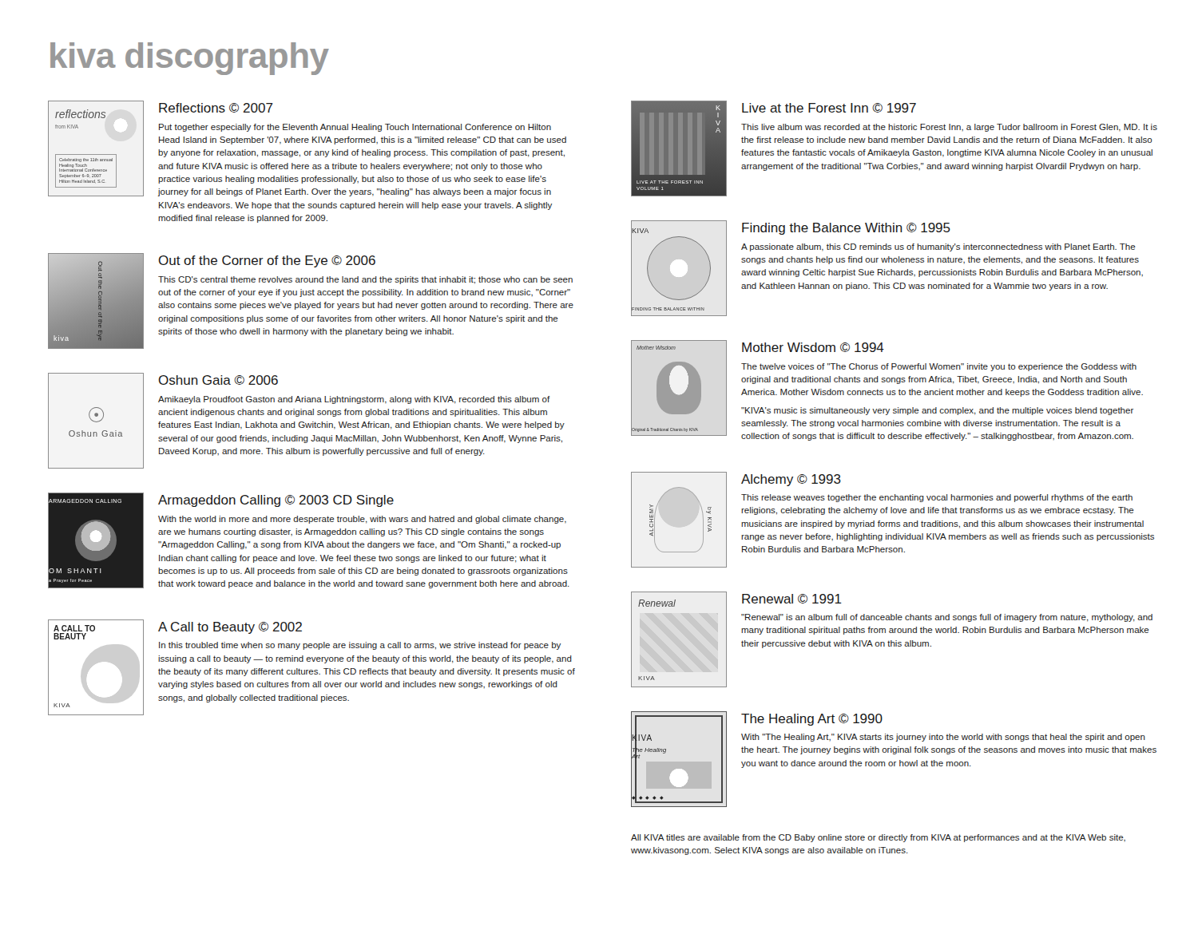kiva discography
reflections
from KIVA
Celebrating the 11th annual
Healing Touch
International Conference
September 6–9, 2007
Hilton Head Island, S.C.
Reflections © 2007
Put together especially for the Eleventh Annual Healing Touch International Conference on Hilton Head Island in September '07, where KIVA performed, this is a "limited release" CD that can be used by anyone for relaxation, massage, or any kind of healing process. This compilation of past, present, and future KIVA music is offered here as a tribute to healers everywhere; not only to those who practice various healing modalities professionally, but also to those of us who seek to ease life's journey for all beings of Planet Earth. Over the years, "healing" has always been a major focus in KIVA's endeavors. We hope that the sounds captured herein will help ease your travels. A slightly modified final release is planned for 2009.
Out of the Corner of the Eye
kiva
Out of the Corner of the Eye © 2006
This CD's central theme revolves around the land and the spirits that inhabit it; those who can be seen out of the corner of your eye if you just accept the possibility. In addition to brand new music, "Corner" also contains some pieces we've played for years but had never gotten around to recording. There are original compositions plus some of our favorites from other writers. All honor Nature's spirit and the spirits of those who dwell in harmony with the planetary being we inhabit.
☉
Oshun Gaia
Oshun Gaia © 2006
Amikaeyla Proudfoot Gaston and Ariana Lightningstorm, along with KIVA, recorded this album of ancient indigenous chants and original songs from global traditions and spiritualities. This album features East Indian, Lakhota and Gwitchin, West African, and Ethiopian chants. We were helped by several of our good friends, including Jaqui MacMillan, John Wubbenhorst, Ken Anoff, Wynne Paris, Daveed Korup, and more. This album is powerfully percussive and full of energy.
ARMAGEDDON CALLING
OM SHANTI
a Prayer for Peace
Armageddon Calling © 2003 CD Single
With the world in more and more desperate trouble, with wars and hatred and global climate change, are we humans courting disaster, is Armageddon calling us? This CD single contains the songs "Armageddon Calling," a song from KIVA about the dangers we face, and "Om Shanti," a rocked-up Indian chant calling for peace and love. We feel these two songs are linked to our future; what it becomes is up to us. All proceeds from sale of this CD are being donated to grassroots organizations that work toward peace and balance in the world and toward sane government both here and abroad.
A CALL TO
BEAUTY
KIVA
A Call to Beauty © 2002
In this troubled time when so many people are issuing a call to arms, we strive instead for peace by issuing a call to beauty — to remind everyone of the beauty of this world, the beauty of its people, and the beauty of its many different cultures. This CD reflects that beauty and diversity. It presents music of varying styles based on cultures from all over our world and includes new songs, reworkings of old songs, and globally collected traditional pieces.
K
I
V
A
LIVE AT THE FOREST INN VOLUME 1
Live at the Forest Inn © 1997
This live album was recorded at the historic Forest Inn, a large Tudor ballroom in Forest Glen, MD. It is the first release to include new band member David Landis and the return of Diana McFadden. It also features the fantastic vocals of Amikaeyla Gaston, longtime KIVA alumna Nicole Cooley in an unusual arrangement of the traditional "Twa Corbies," and award winning harpist Olvardil Prydwyn on harp.
KIVA
FINDING THE BALANCE WITHIN
Finding the Balance Within © 1995
A passionate album, this CD reminds us of humanity's interconnectedness with Planet Earth. The songs and chants help us find our wholeness in nature, the elements, and the seasons. It features award winning Celtic harpist Sue Richards, percussionists Robin Burdulis and Barbara McPherson, and Kathleen Hannan on piano. This CD was nominated for a Wammie two years in a row.
Mother Wisdom
Original & Traditional Chants by KIVA
Mother Wisdom © 1994
The twelve voices of "The Chorus of Powerful Women" invite you to experience the Goddess with original and traditional chants and songs from Africa, Tibet, Greece, India, and North and South America. Mother Wisdom connects us to the ancient mother and keeps the Goddess tradition alive.
"KIVA's music is simultaneously very simple and complex, and the multiple voices blend together seamlessly. The strong vocal harmonies combine with diverse instrumentation. The result is a collection of songs that is difficult to describe effectively." – stalkingghostbear, from Amazon.com.
ALCHEMY
by KIVA
Alchemy © 1993
This release weaves together the enchanting vocal harmonies and powerful rhythms of the earth religions, celebrating the alchemy of love and life that transforms us as we embrace ecstasy. The musicians are inspired by myriad forms and traditions, and this album showcases their instrumental range as never before, highlighting individual KIVA members as well as friends such as percussionists Robin Burdulis and Barbara McPherson.
Renewal
KIVA
Renewal © 1991
"Renewal" is an album full of danceable chants and songs full of imagery from nature, mythology, and many traditional spiritual paths from around the world. Robin Burdulis and Barbara McPherson make their percussive debut with KIVA on this album.
KIVA
The Healing
Art
◆ ◆ ◆ ◆ ◆
The Healing Art © 1990
With "The Healing Art," KIVA starts its journey into the world with songs that heal the spirit and open the heart. The journey begins with original folk songs of the seasons and moves into music that makes you want to dance around the room or howl at the moon.
All KIVA titles are available from the CD Baby online store or directly from KIVA at performances and at the KIVA Web site, www.kivasong.com. Select KIVA songs are also available on iTunes.